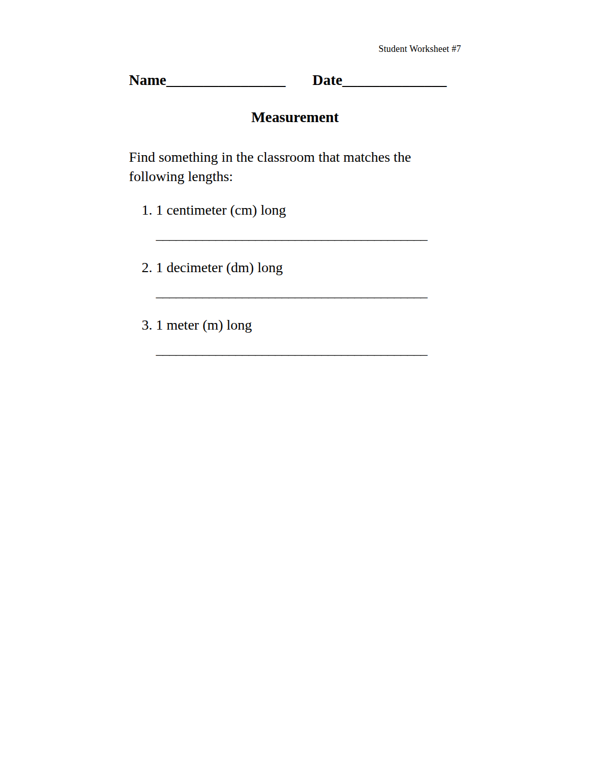Student Worksheet #7
Name________________ Date______________
Measurement
Find something in the classroom that matches the following lengths:
1 centimeter (cm) long _________________________________________
1 decimeter (dm) long _________________________________________
1 meter (m) long _________________________________________